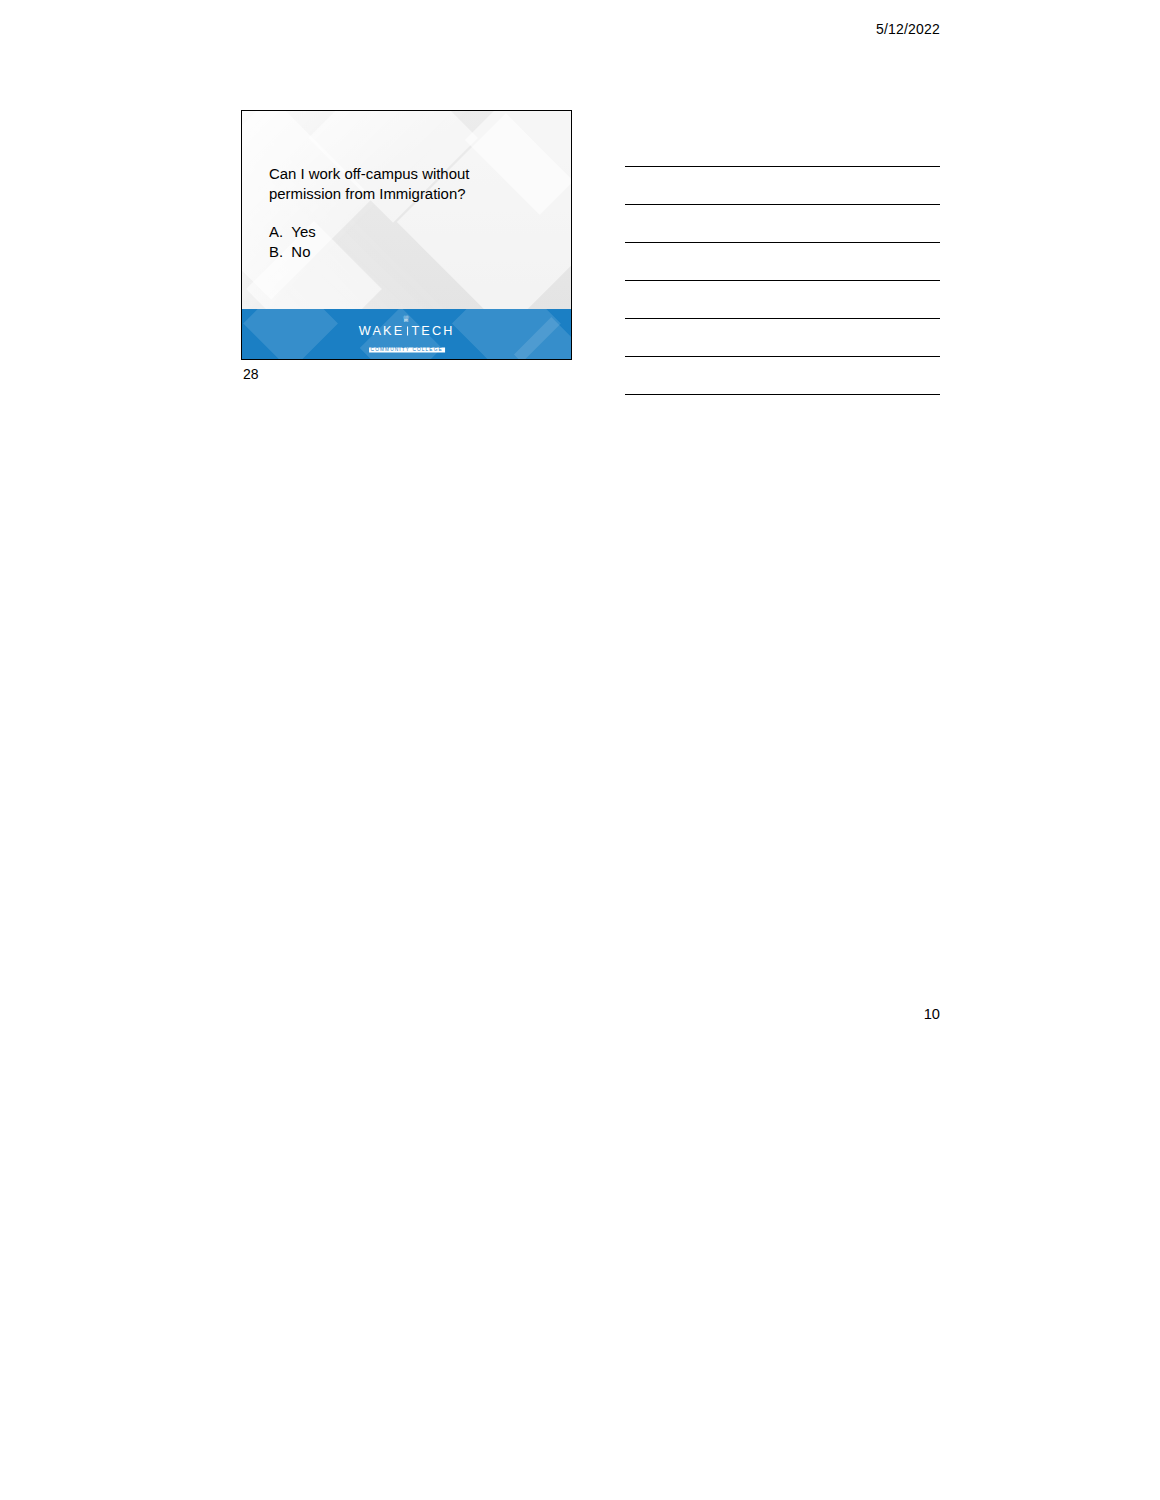5/12/2022
Can I work off-campus without permission from Immigration?
A. Yes
B. No
♕
WAKE TECH
COMMUNITY COLLEGE
28
10